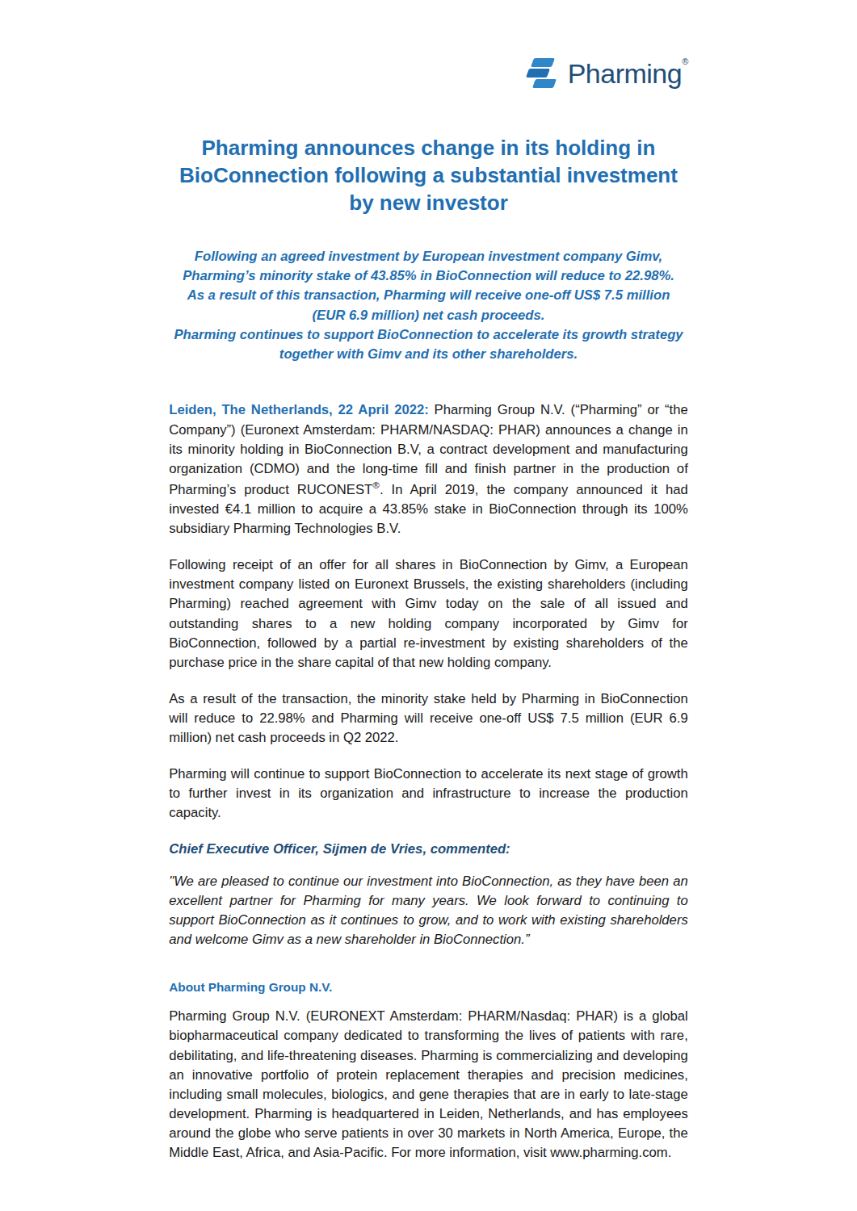Pharming®
Pharming announces change in its holding in BioConnection following a substantial investment by new investor
Following an agreed investment by European investment company Gimv, Pharming’s minority stake of 43.85% in BioConnection will reduce to 22.98%.
As a result of this transaction, Pharming will receive one-off US$ 7.5 million (EUR 6.9 million) net cash proceeds.
Pharming continues to support BioConnection to accelerate its growth strategy together with Gimv and its other shareholders.
Leiden, The Netherlands, 22 April 2022: Pharming Group N.V. (“Pharming” or “the Company”) (Euronext Amsterdam: PHARM/NASDAQ: PHAR) announces a change in its minority holding in BioConnection B.V, a contract development and manufacturing organization (CDMO) and the long-time fill and finish partner in the production of Pharming’s product RUCONEST®. In April 2019, the company announced it had invested €4.1 million to acquire a 43.85% stake in BioConnection through its 100% subsidiary Pharming Technologies B.V.
Following receipt of an offer for all shares in BioConnection by Gimv, a European investment company listed on Euronext Brussels, the existing shareholders (including Pharming) reached agreement with Gimv today on the sale of all issued and outstanding shares to a new holding company incorporated by Gimv for BioConnection, followed by a partial re-investment by existing shareholders of the purchase price in the share capital of that new holding company.
As a result of the transaction, the minority stake held by Pharming in BioConnection will reduce to 22.98% and Pharming will receive one-off US$ 7.5 million (EUR 6.9 million) net cash proceeds in Q2 2022.
Pharming will continue to support BioConnection to accelerate its next stage of growth to further invest in its organization and infrastructure to increase the production capacity.
Chief Executive Officer, Sijmen de Vries, commented:
"We are pleased to continue our investment into BioConnection, as they have been an excellent partner for Pharming for many years. We look forward to continuing to support BioConnection as it continues to grow, and to work with existing shareholders and welcome Gimv as a new shareholder in BioConnection.”
About Pharming Group N.V.
Pharming Group N.V. (EURONEXT Amsterdam: PHARM/Nasdaq: PHAR) is a global biopharmaceutical company dedicated to transforming the lives of patients with rare, debilitating, and life-threatening diseases. Pharming is commercializing and developing an innovative portfolio of protein replacement therapies and precision medicines, including small molecules, biologics, and gene therapies that are in early to late-stage development. Pharming is headquartered in Leiden, Netherlands, and has employees around the globe who serve patients in over 30 markets in North America, Europe, the Middle East, Africa, and Asia-Pacific. For more information, visit www.pharming.com.